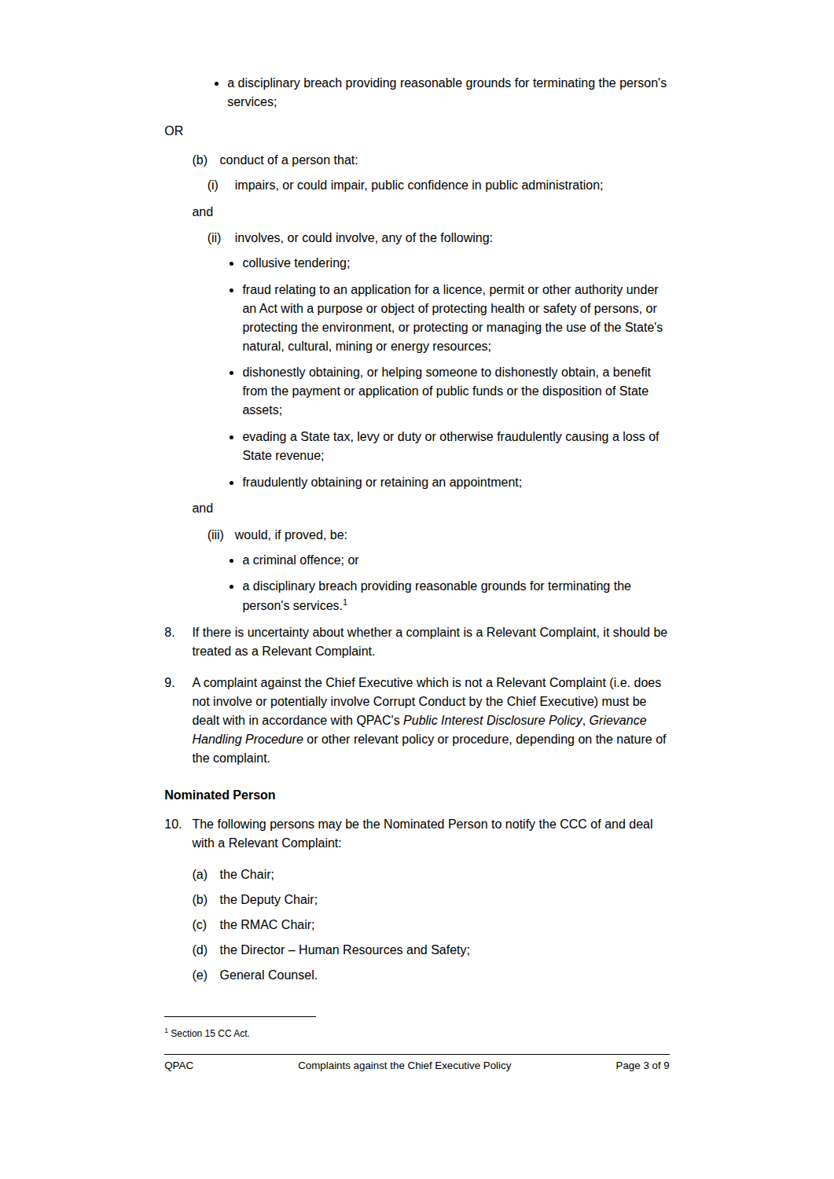a disciplinary breach providing reasonable grounds for terminating the person's services;
OR
(b)
conduct of a person that:
(i)
impairs, or could impair, public confidence in public administration;
and
(ii)
involves, or could involve, any of the following:
collusive tendering;
fraud relating to an application for a licence, permit or other authority under an Act with a purpose or object of protecting health or safety of persons, or protecting the environment, or protecting or managing the use of the State's natural, cultural, mining or energy resources;
dishonestly obtaining, or helping someone to dishonestly obtain, a benefit from the payment or application of public funds or the disposition of State assets;
evading a State tax, levy or duty or otherwise fraudulently causing a loss of State revenue;
fraudulently obtaining or retaining an appointment;
and
(iii)
would, if proved, be:
a criminal offence; or
a disciplinary breach providing reasonable grounds for terminating the person's services.1
8.
If there is uncertainty about whether a complaint is a Relevant Complaint, it should be treated as a Relevant Complaint.
9.
A complaint against the Chief Executive which is not a Relevant Complaint (i.e. does not involve or potentially involve Corrupt Conduct by the Chief Executive) must be dealt with in accordance with QPAC's Public Interest Disclosure Policy, Grievance Handling Procedure or other relevant policy or procedure, depending on the nature of the complaint.
Nominated Person
10.
The following persons may be the Nominated Person to notify the CCC of and deal with a Relevant Complaint:
(a)
the Chair;
(b)
the Deputy Chair;
(c)
the RMAC Chair;
(d)
the Director – Human Resources and Safety;
(e)
General Counsel.
1 Section 15 CC Act.
QPAC
Complaints against the Chief Executive Policy
Page 3 of 9